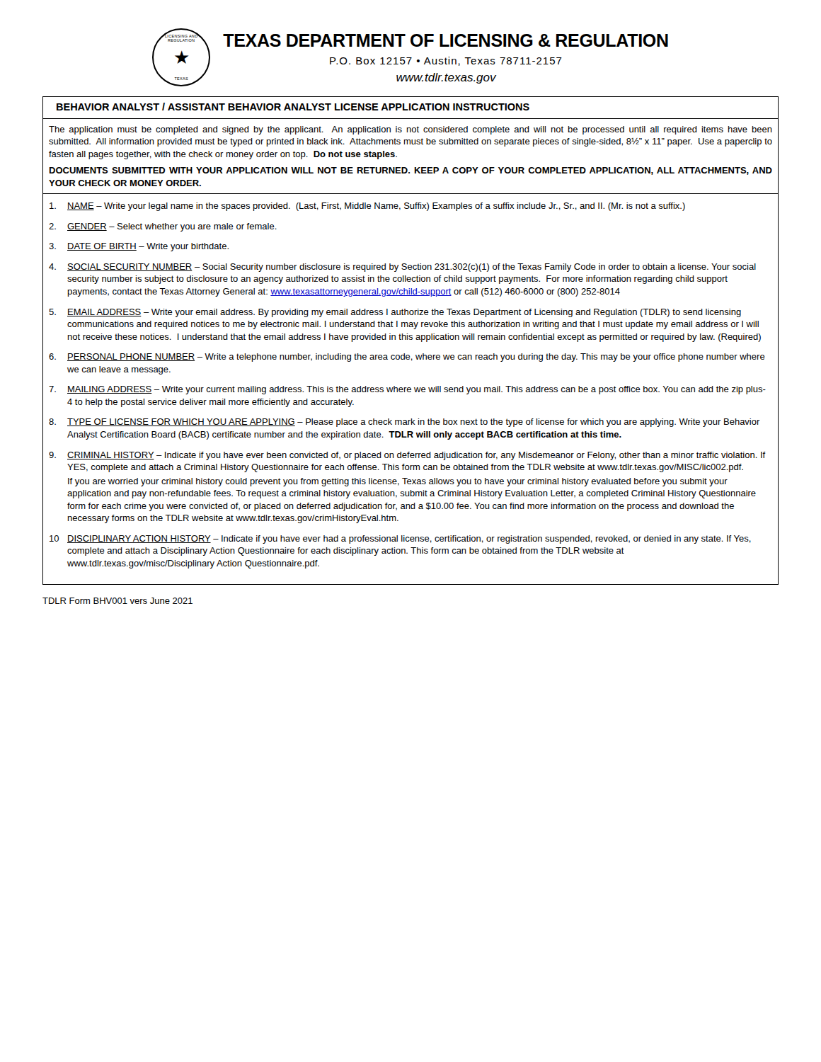LICENSING AND REGULATION
★
TEXAS
TEXAS DEPARTMENT OF LICENSING & REGULATION
P.O. Box 12157 • Austin, Texas 78711-2157
www.tdlr.texas.gov
BEHAVIOR ANALYST / ASSISTANT BEHAVIOR ANALYST LICENSE APPLICATION INSTRUCTIONS
The application must be completed and signed by the applicant. An application is not considered complete and will not be processed until all required items have been submitted. All information provided must be typed or printed in black ink. Attachments must be submitted on separate pieces of single-sided, 8½” x 11” paper. Use a paperclip to fasten all pages together, with the check or money order on top. Do not use staples.
DOCUMENTS SUBMITTED WITH YOUR APPLICATION WILL NOT BE RETURNED. KEEP A COPY OF YOUR COMPLETED APPLICATION, ALL ATTACHMENTS, AND YOUR CHECK OR MONEY ORDER.
1. NAME – Write your legal name in the spaces provided. (Last, First, Middle Name, Suffix) Examples of a suffix include Jr., Sr., and II. (Mr. is not a suffix.)
2. GENDER – Select whether you are male or female.
3. DATE OF BIRTH – Write your birthdate.
4. SOCIAL SECURITY NUMBER – Social Security number disclosure is required by Section 231.302(c)(1) of the Texas Family Code in order to obtain a license. Your social security number is subject to disclosure to an agency authorized to assist in the collection of child support payments. For more information regarding child support payments, contact the Texas Attorney General at: www.texasattorneygeneral.gov/child-support or call (512) 460-6000 or (800) 252-8014
5. EMAIL ADDRESS – Write your email address. By providing my email address I authorize the Texas Department of Licensing and Regulation (TDLR) to send licensing communications and required notices to me by electronic mail. I understand that I may revoke this authorization in writing and that I must update my email address or I will not receive these notices. I understand that the email address I have provided in this application will remain confidential except as permitted or required by law. (Required)
6. PERSONAL PHONE NUMBER – Write a telephone number, including the area code, where we can reach you during the day. This may be your office phone number where we can leave a message.
7. MAILING ADDRESS – Write your current mailing address. This is the address where we will send you mail. This address can be a post office box. You can add the zip plus-4 to help the postal service deliver mail more efficiently and accurately.
8. TYPE OF LICENSE FOR WHICH YOU ARE APPLYING – Please place a check mark in the box next to the type of license for which you are applying. Write your Behavior Analyst Certification Board (BACB) certificate number and the expiration date. TDLR will only accept BACB certification at this time.
9. CRIMINAL HISTORY – Indicate if you have ever been convicted of, or placed on deferred adjudication for, any Misdemeanor or Felony, other than a minor traffic violation. If YES, complete and attach a Criminal History Questionnaire for each offense. This form can be obtained from the TDLR website at www.tdlr.texas.gov/MISC/lic002.pdf. If you are worried your criminal history could prevent you from getting this license, Texas allows you to have your criminal history evaluated before you submit your application and pay non-refundable fees. To request a criminal history evaluation, submit a Criminal History Evaluation Letter, a completed Criminal History Questionnaire form for each crime you were convicted of, or placed on deferred adjudication for, and a $10.00 fee. You can find more information on the process and download the necessary forms on the TDLR website at www.tdlr.texas.gov/crimHistoryEval.htm.
10 DISCIPLINARY ACTION HISTORY – Indicate if you have ever had a professional license, certification, or registration suspended, revoked, or denied in any state. If Yes, complete and attach a Disciplinary Action Questionnaire for each disciplinary action. This form can be obtained from the TDLR website at www.tdlr.texas.gov/misc/Disciplinary Action Questionnaire.pdf.
TDLR Form BHV001 vers June 2021